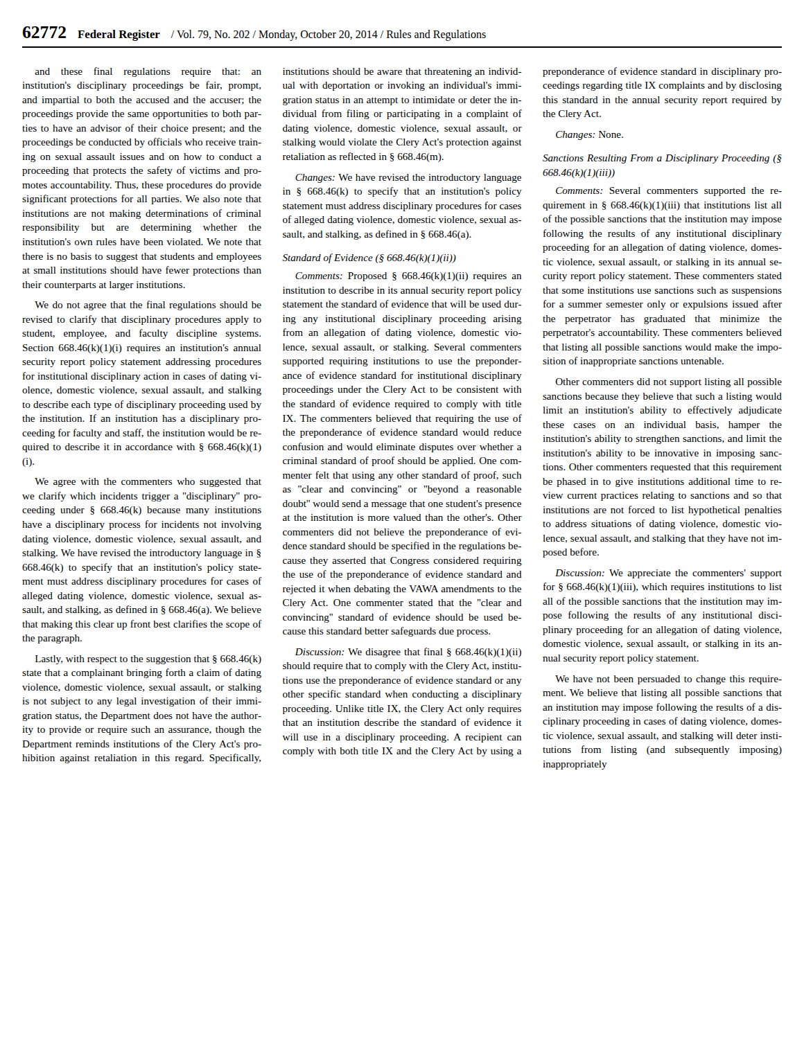62772 Federal Register / Vol. 79, No. 202 / Monday, October 20, 2014 / Rules and Regulations
and these final regulations require that: an institution's disciplinary proceedings be fair, prompt, and impartial to both the accused and the accuser; the proceedings provide the same opportunities to both parties to have an advisor of their choice present; and the proceedings be conducted by officials who receive training on sexual assault issues and on how to conduct a proceeding that protects the safety of victims and promotes accountability. Thus, these procedures do provide significant protections for all parties. We also note that institutions are not making determinations of criminal responsibility but are determining whether the institution's own rules have been violated. We note that there is no basis to suggest that students and employees at small institutions should have fewer protections than their counterparts at larger institutions.
We do not agree that the final regulations should be revised to clarify that disciplinary procedures apply to student, employee, and faculty discipline systems. Section 668.46(k)(1)(i) requires an institution's annual security report policy statement addressing procedures for institutional disciplinary action in cases of dating violence, domestic violence, sexual assault, and stalking to describe each type of disciplinary proceeding used by the institution. If an institution has a disciplinary proceeding for faculty and staff, the institution would be required to describe it in accordance with § 668.46(k)(1)(i).
We agree with the commenters who suggested that we clarify which incidents trigger a ''disciplinary'' proceeding under § 668.46(k) because many institutions have a disciplinary process for incidents not involving dating violence, domestic violence, sexual assault, and stalking. We have revised the introductory language in § 668.46(k) to specify that an institution's policy statement must address disciplinary procedures for cases of alleged dating violence, domestic violence, sexual assault, and stalking, as defined in § 668.46(a). We believe that making this clear up front best clarifies the scope of the paragraph.
Lastly, with respect to the suggestion that § 668.46(k) state that a complainant bringing forth a claim of dating violence, domestic violence, sexual assault, or stalking is not subject to any legal investigation of their immigration status, the Department does not have the authority to provide or require such an assurance, though the Department reminds institutions of the Clery Act's prohibition against retaliation in this regard. Specifically, institutions should be aware that threatening an individual with deportation or invoking an individual's immigration status in an attempt to intimidate or deter the individual from filing or participating in a complaint of dating violence, domestic violence, sexual assault, or stalking would violate the Clery Act's protection against retaliation as reflected in § 668.46(m).
Changes: We have revised the introductory language in § 668.46(k) to specify that an institution's policy statement must address disciplinary procedures for cases of alleged dating violence, domestic violence, sexual assault, and stalking, as defined in § 668.46(a).
Standard of Evidence (§ 668.46(k)(1)(ii))
Comments: Proposed § 668.46(k)(1)(ii) requires an institution to describe in its annual security report policy statement the standard of evidence that will be used during any institutional disciplinary proceeding arising from an allegation of dating violence, domestic violence, sexual assault, or stalking. Several commenters supported requiring institutions to use the preponderance of evidence standard for institutional disciplinary proceedings under the Clery Act to be consistent with the standard of evidence required to comply with title IX. The commenters believed that requiring the use of the preponderance of evidence standard would reduce confusion and would eliminate disputes over whether a criminal standard of proof should be applied. One commenter felt that using any other standard of proof, such as ''clear and convincing'' or ''beyond a reasonable doubt'' would send a message that one student's presence at the institution is more valued than the other's. Other commenters did not believe the preponderance of evidence standard should be specified in the regulations because they asserted that Congress considered requiring the use of the preponderance of evidence standard and rejected it when debating the VAWA amendments to the Clery Act. One commenter stated that the ''clear and convincing'' standard of evidence should be used because this standard better safeguards due process.
Discussion: We disagree that final § 668.46(k)(1)(ii) should require that to comply with the Clery Act, institutions use the preponderance of evidence standard or any other specific standard when conducting a disciplinary proceeding. Unlike title IX, the Clery Act only requires that an institution describe the standard of evidence it will use in a disciplinary proceeding. A recipient can comply with both title IX and the Clery Act by using a preponderance of evidence standard in disciplinary proceedings regarding title IX complaints and by disclosing this standard in the annual security report required by the Clery Act.
Changes: None.
Sanctions Resulting From a Disciplinary Proceeding (§ 668.46(k)(1)(iii))
Comments: Several commenters supported the requirement in § 668.46(k)(1)(iii) that institutions list all of the possible sanctions that the institution may impose following the results of any institutional disciplinary proceeding for an allegation of dating violence, domestic violence, sexual assault, or stalking in its annual security report policy statement. These commenters stated that some institutions use sanctions such as suspensions for a summer semester only or expulsions issued after the perpetrator has graduated that minimize the perpetrator's accountability. These commenters believed that listing all possible sanctions would make the imposition of inappropriate sanctions untenable.
Other commenters did not support listing all possible sanctions because they believe that such a listing would limit an institution's ability to effectively adjudicate these cases on an individual basis, hamper the institution's ability to strengthen sanctions, and limit the institution's ability to be innovative in imposing sanctions. Other commenters requested that this requirement be phased in to give institutions additional time to review current practices relating to sanctions and so that institutions are not forced to list hypothetical penalties to address situations of dating violence, domestic violence, sexual assault, and stalking that they have not imposed before.
Discussion: We appreciate the commenters' support for § 668.46(k)(1)(iii), which requires institutions to list all of the possible sanctions that the institution may impose following the results of any institutional disciplinary proceeding for an allegation of dating violence, domestic violence, sexual assault, or stalking in its annual security report policy statement.
We have not been persuaded to change this requirement. We believe that listing all possible sanctions that an institution may impose following the results of a disciplinary proceeding in cases of dating violence, domestic violence, sexual assault, and stalking will deter institutions from listing (and subsequently imposing) inappropriately